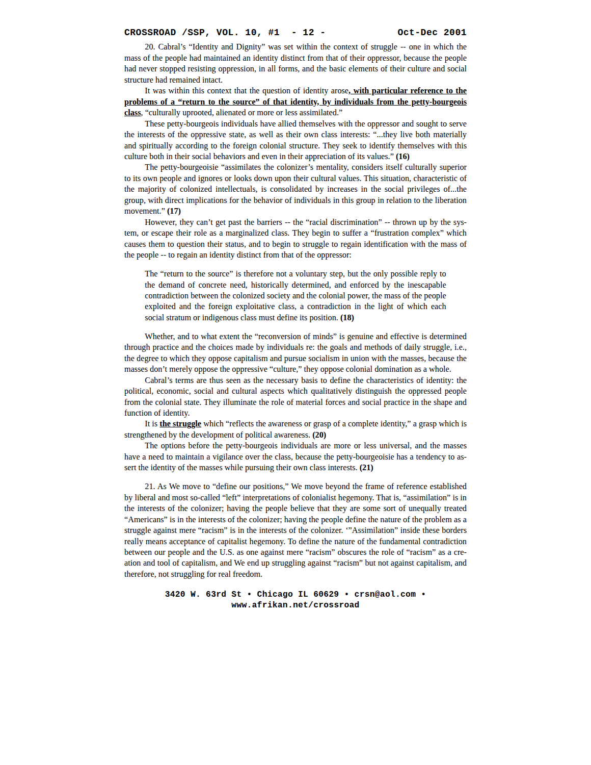CROSSROAD /SSP, VOL. 10, #1 - 12 - Oct-Dec 2001
20. Cabral’s “Identity and Dignity” was set within the context of struggle -- one in which the mass of the people had maintained an identity distinct from that of their oppressor, because the people had never stopped resisting oppression, in all forms, and the basic elements of their culture and social structure had remained intact.
It was within this context that the question of identity arose, with particular reference to the problems of a “return to the source” of that identity, by individuals from the petty-bourgeois class, “culturally uprooted, alienated or more or less assimilated.”
These petty-bourgeois individuals have allied themselves with the oppressor and sought to serve the interests of the oppressive state, as well as their own class interests: “...they live both materially and spiritually according to the foreign colonial structure. They seek to identify themselves with this culture both in their social behaviors and even in their appreciation of its values.” (16)
The petty-bourgeoisie “assimilates the colonizer’s mentality, considers itself culturally superior to its own people and ignores or looks down upon their cultural values. This situation, characteristic of the majority of colonized intellectuals, is consolidated by increases in the social privileges of...the group, with direct implications for the behavior of individuals in this group in relation to the liberation movement.” (17)
However, they can’t get past the barriers -- the “racial discrimination” -- thrown up by the system, or escape their role as a marginalized class. They begin to suffer a “frustration complex” which causes them to question their status, and to begin to struggle to regain identification with the mass of the people -- to regain an identity distinct from that of the oppressor:
The “return to the source” is therefore not a voluntary step, but the only possible reply to the demand of concrete need, historically determined, and enforced by the inescapable contradiction between the colonized society and the colonial power, the mass of the people exploited and the foreign exploitative class, a contradiction in the light of which each social stratum or indigenous class must define its position. (18)
Whether, and to what extent the “reconversion of minds” is genuine and effective is determined through practice and the choices made by individuals re: the goals and methods of daily struggle, i.e., the degree to which they oppose capitalism and pursue socialism in union with the masses, because the masses don’t merely oppose the oppressive “culture,” they oppose colonial domination as a whole.
Cabral’s terms are thus seen as the necessary basis to define the characteristics of identity: the political, economic, social and cultural aspects which qualitatively distinguish the oppressed people from the colonial state. They illuminate the role of material forces and social practice in the shape and function of identity.
It is the struggle which “reflects the awareness or grasp of a complete identity,” a grasp which is strengthened by the development of political awareness. (20)
The options before the petty-bourgeois individuals are more or less universal, and the masses have a need to maintain a vigilance over the class, because the petty-bourgeoisie has a tendency to assert the identity of the masses while pursuing their own class interests. (21)
21. As We move to “define our positions,” We move beyond the frame of reference established by liberal and most so-called “left” interpretations of colonialist hegemony. That is, “assimilation” is in the interests of the colonizer; having the people believe that they are some sort of unequally treated “Americans” is in the interests of the colonizer; having the people define the nature of the problem as a struggle against mere “racism” is in the interests of the colonizer. ‘”Assimilation” inside these borders really means acceptance of capitalist hegemony. To define the nature of the fundamental contradiction between our people and the U.S. as one against mere “racism” obscures the role of “racism” as a creation and tool of capitalism, and We end up struggling against “racism” but not against capitalism, and therefore, not struggling for real freedom.
3420 W. 63rd St • Chicago IL 60629 • crsn@aol.com • www.afrikan.net/crossroad